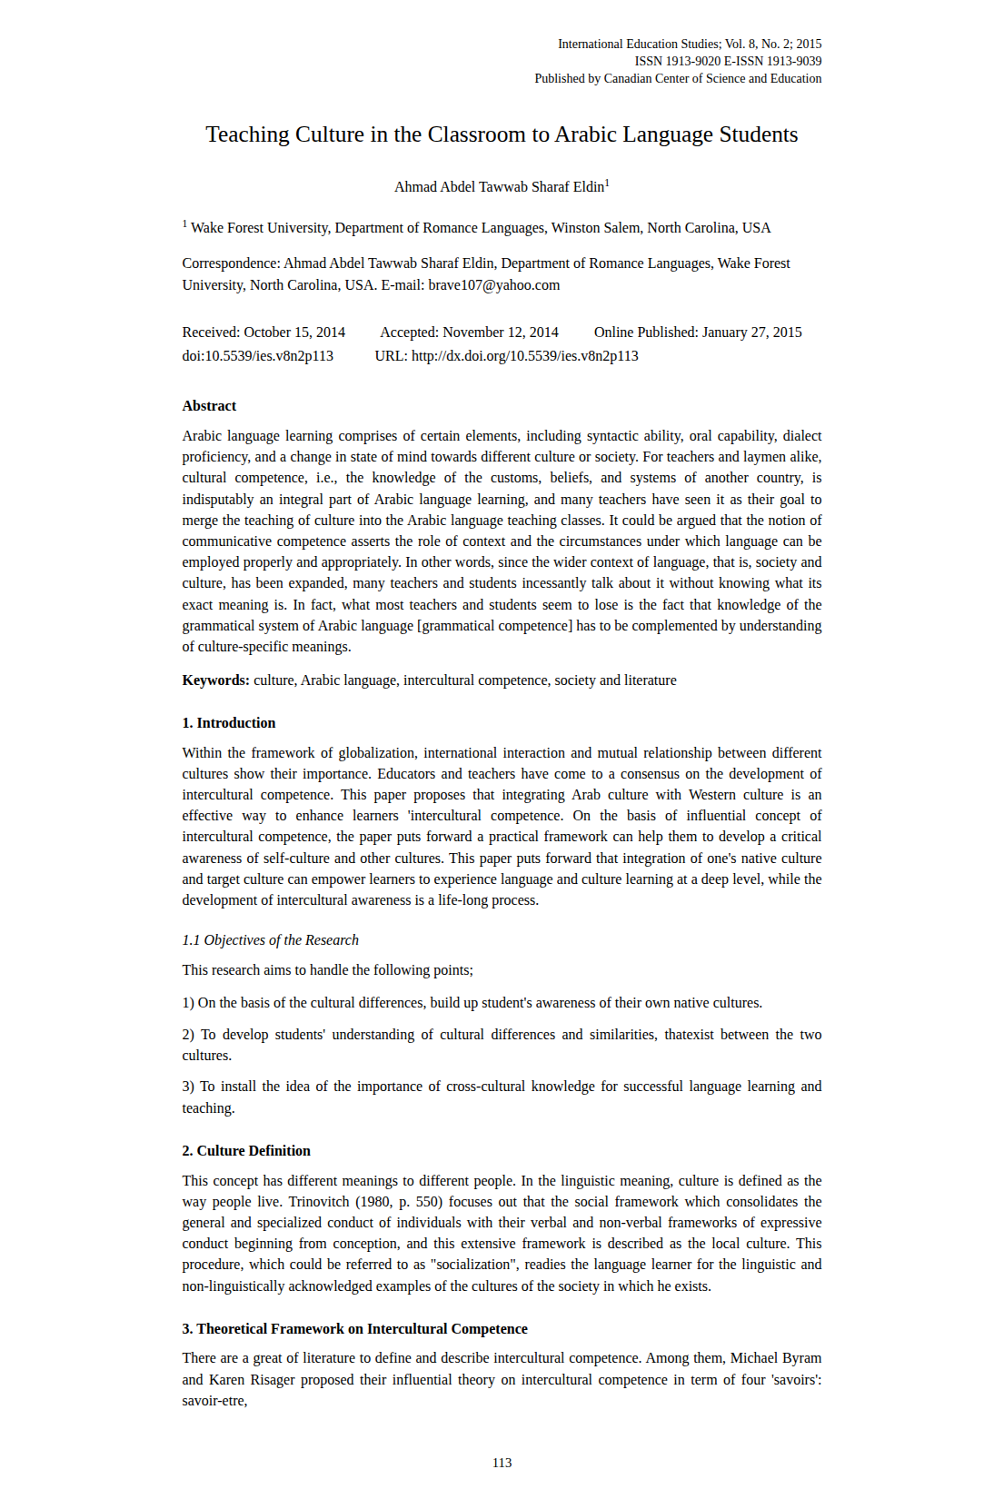International Education Studies; Vol. 8, No. 2; 2015
ISSN 1913-9020 E-ISSN 1913-9039
Published by Canadian Center of Science and Education
Teaching Culture in the Classroom to Arabic Language Students
Ahmad Abdel Tawwab Sharaf Eldin1
1 Wake Forest University, Department of Romance Languages, Winston Salem, North Carolina, USA
Correspondence: Ahmad Abdel Tawwab Sharaf Eldin, Department of Romance Languages, Wake Forest University, North Carolina, USA. E-mail: brave107@yahoo.com
Received: October 15, 2014 Accepted: November 12, 2014 Online Published: January 27, 2015
doi:10.5539/ies.v8n2p113 URL: http://dx.doi.org/10.5539/ies.v8n2p113
Abstract
Arabic language learning comprises of certain elements, including syntactic ability, oral capability, dialect proficiency, and a change in state of mind towards different culture or society. For teachers and laymen alike, cultural competence, i.e., the knowledge of the customs, beliefs, and systems of another country, is indisputably an integral part of Arabic language learning, and many teachers have seen it as their goal to merge the teaching of culture into the Arabic language teaching classes. It could be argued that the notion of communicative competence asserts the role of context and the circumstances under which language can be employed properly and appropriately. In other words, since the wider context of language, that is, society and culture, has been expanded, many teachers and students incessantly talk about it without knowing what its exact meaning is. In fact, what most teachers and students seem to lose is the fact that knowledge of the grammatical system of Arabic language [grammatical competence] has to be complemented by understanding of culture-specific meanings.
Keywords: culture, Arabic language, intercultural competence, society and literature
1. Introduction
Within the framework of globalization, international interaction and mutual relationship between different cultures show their importance. Educators and teachers have come to a consensus on the development of intercultural competence. This paper proposes that integrating Arab culture with Western culture is an effective way to enhance learners 'intercultural competence. On the basis of influential concept of intercultural competence, the paper puts forward a practical framework can help them to develop a critical awareness of self-culture and other cultures. This paper puts forward that integration of one's native culture and target culture can empower learners to experience language and culture learning at a deep level, while the development of intercultural awareness is a life-long process.
1.1 Objectives of the Research
This research aims to handle the following points;
1) On the basis of the cultural differences, build up student's awareness of their own native cultures.
2) To develop students' understanding of cultural differences and similarities, thatexist between the two cultures.
3) To install the idea of the importance of cross-cultural knowledge for successful language learning and teaching.
2. Culture Definition
This concept has different meanings to different people. In the linguistic meaning, culture is defined as the way people live. Trinovitch (1980, p. 550) focuses out that the social framework which consolidates the general and specialized conduct of individuals with their verbal and non-verbal frameworks of expressive conduct beginning from conception, and this extensive framework is described as the local culture. This procedure, which could be referred to as "socialization", readies the language learner for the linguistic and non-linguistically acknowledged examples of the cultures of the society in which he exists.
3. Theoretical Framework on Intercultural Competence
There are a great of literature to define and describe intercultural competence. Among them, Michael Byram and Karen Risager proposed their influential theory on intercultural competence in term of four 'savoirs': savoir-etre,
113